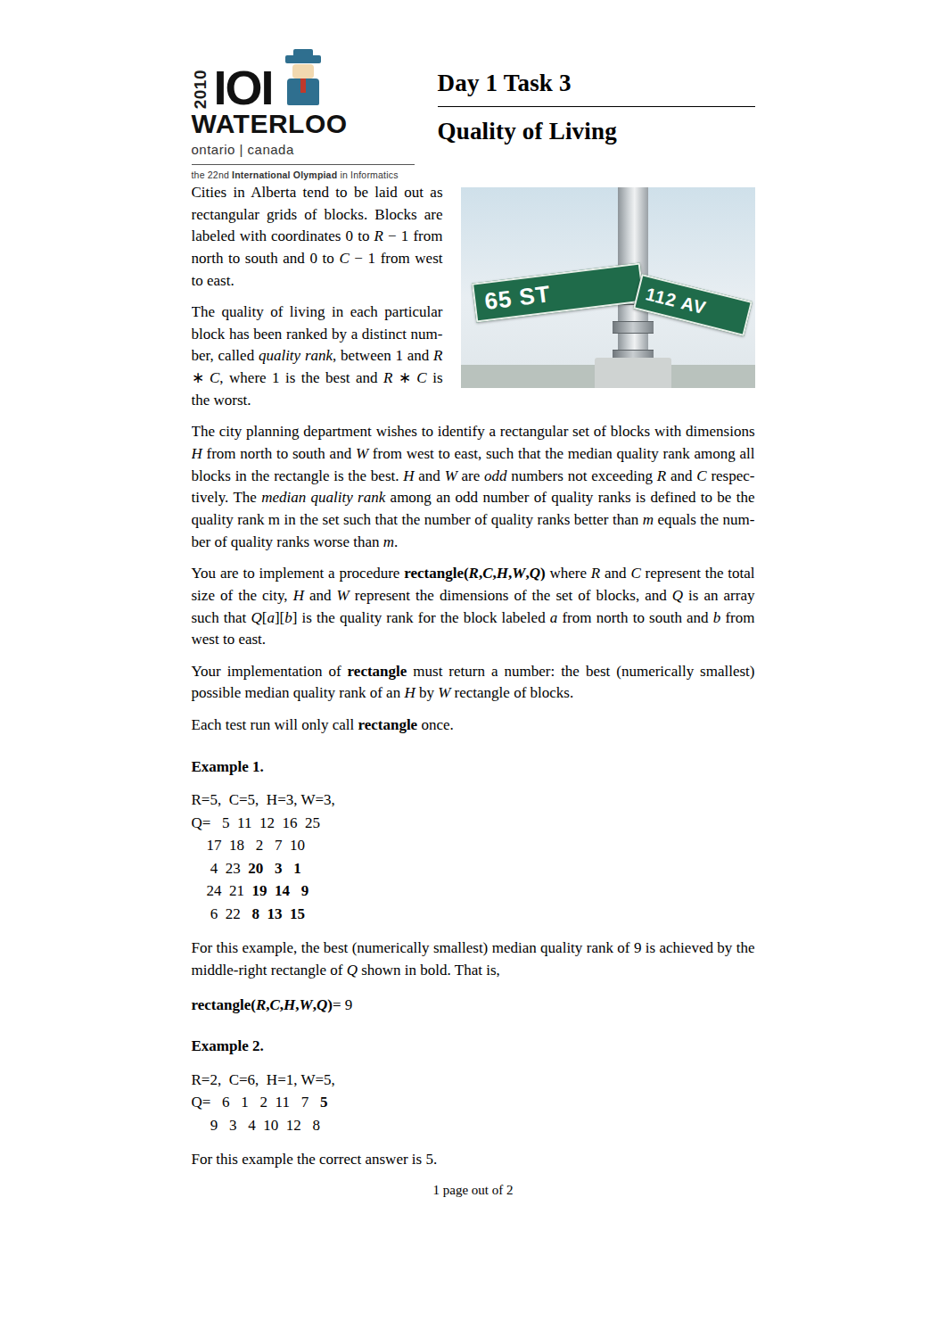2010
IOI
WATERLOO
ontario | canada
the 22nd International Olympiad in Informatics
Day 1 Task 3
Quality of Living
65 ST
112 AV
Cities in Alberta tend to be laid out as rectangular grids of blocks. Blocks are labeled with coordinates 0 to R − 1 from north to south and 0 to C − 1 from west to east.
The quality of living in each particular block has been ranked by a distinct number, called quality rank, between 1 and R ∗ C, where 1 is the best and R ∗ C is the worst.
The city planning department wishes to identify a rectangular set of blocks with dimensions H from north to south and W from west to east, such that the median quality rank among all blocks in the rectangle is the best. H and W are odd numbers not exceeding R and C respectively. The median quality rank among an odd number of quality ranks is defined to be the quality rank m in the set such that the number of quality ranks better than m equals the number of quality ranks worse than m.
You are to implement a procedure rectangle(R,C,H,W,Q) where R and C represent the total size of the city, H and W represent the dimensions of the set of blocks, and Q is an array such that Q[a][b] is the quality rank for the block labeled a from north to south and b from west to east.
Your implementation of rectangle must return a number: the best (numerically smallest) possible median quality rank of an H by W rectangle of blocks.
Each test run will only call rectangle once.
Example 1.
R=5, C=5, H=3, W=3, Q= 5 11 12 16 25 17 18 2 7 10 4 23 20 3 1 24 21 19 14 9 6 22 8 13 15
For this example, the best (numerically smallest) median quality rank of 9 is achieved by the middle-right rectangle of Q shown in bold. That is,
rectangle(R,C,H,W,Q)= 9
Example 2.
R=2, C=6, H=1, W=5, Q= 6 1 2 11 7 5 9 3 4 10 12 8
For this example the correct answer is 5.
1 page out of 2